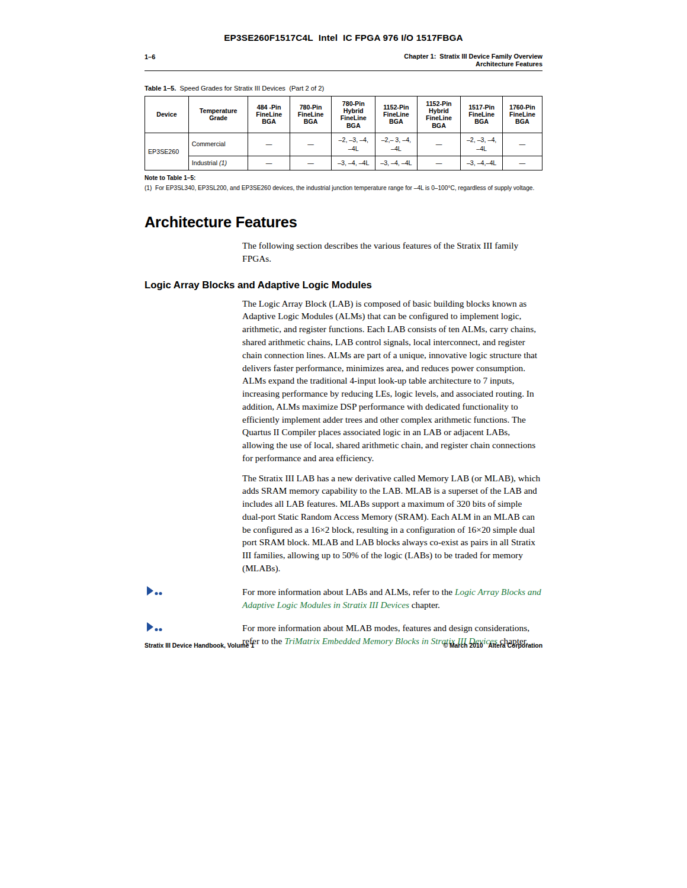EP3SE260F1517C4L Intel IC FPGA 976 I/O 1517FBGA
1–6
Chapter 1: Stratix III Device Family Overview
Architecture Features
Table 1–5. Speed Grades for Stratix III Devices (Part 2 of 2)
| Device | Temperature Grade | 484 -Pin FineLine BGA | 780-Pin FineLine BGA | 780-Pin Hybrid FineLine BGA | 1152-Pin FineLine BGA | 1152-Pin Hybrid FineLine BGA | 1517-Pin FineLine BGA | 1760-Pin FineLine BGA |
| --- | --- | --- | --- | --- | --- | --- | --- | --- |
| EP3SE260 | Commercial | — | — | –2, –3, –4, –4L | –2,– 3, –4, –4L | — | –2, –3, –4, –4L | — |
| Industrial (1) | — | — | –3, –4, –4L | –3, –4, –4L | — | –3, –4,–4L | — |
Note to Table 1–5:
(1) For EP3SL340, EP3SL200, and EP3SE260 devices, the industrial junction temperature range for –4L is 0–100°C, regardless of supply voltage.
Architecture Features
The following section describes the various features of the Stratix III family FPGAs.
Logic Array Blocks and Adaptive Logic Modules
The Logic Array Block (LAB) is composed of basic building blocks known as Adaptive Logic Modules (ALMs) that can be configured to implement logic, arithmetic, and register functions. Each LAB consists of ten ALMs, carry chains, shared arithmetic chains, LAB control signals, local interconnect, and register chain connection lines. ALMs are part of a unique, innovative logic structure that delivers faster performance, minimizes area, and reduces power consumption. ALMs expand the traditional 4-input look-up table architecture to 7 inputs, increasing performance by reducing LEs, logic levels, and associated routing. In addition, ALMs maximize DSP performance with dedicated functionality to efficiently implement adder trees and other complex arithmetic functions. The Quartus II Compiler places associated logic in an LAB or adjacent LABs, allowing the use of local, shared arithmetic chain, and register chain connections for performance and area efficiency.
The Stratix III LAB has a new derivative called Memory LAB (or MLAB), which adds SRAM memory capability to the LAB. MLAB is a superset of the LAB and includes all LAB features. MLABs support a maximum of 320 bits of simple dual-port Static Random Access Memory (SRAM). Each ALM in an MLAB can be configured as a 16×2 block, resulting in a configuration of 16×20 simple dual port SRAM block. MLAB and LAB blocks always co-exist as pairs in all Stratix III families, allowing up to 50% of the logic (LABs) to be traded for memory (MLABs).
For more information about LABs and ALMs, refer to the Logic Array Blocks and Adaptive Logic Modules in Stratix III Devices chapter.
For more information about MLAB modes, features and design considerations, refer to the TriMatrix Embedded Memory Blocks in Stratix III Devices chapter.
Stratix III Device Handbook, Volume 1
© March 2010 Altera Corporation